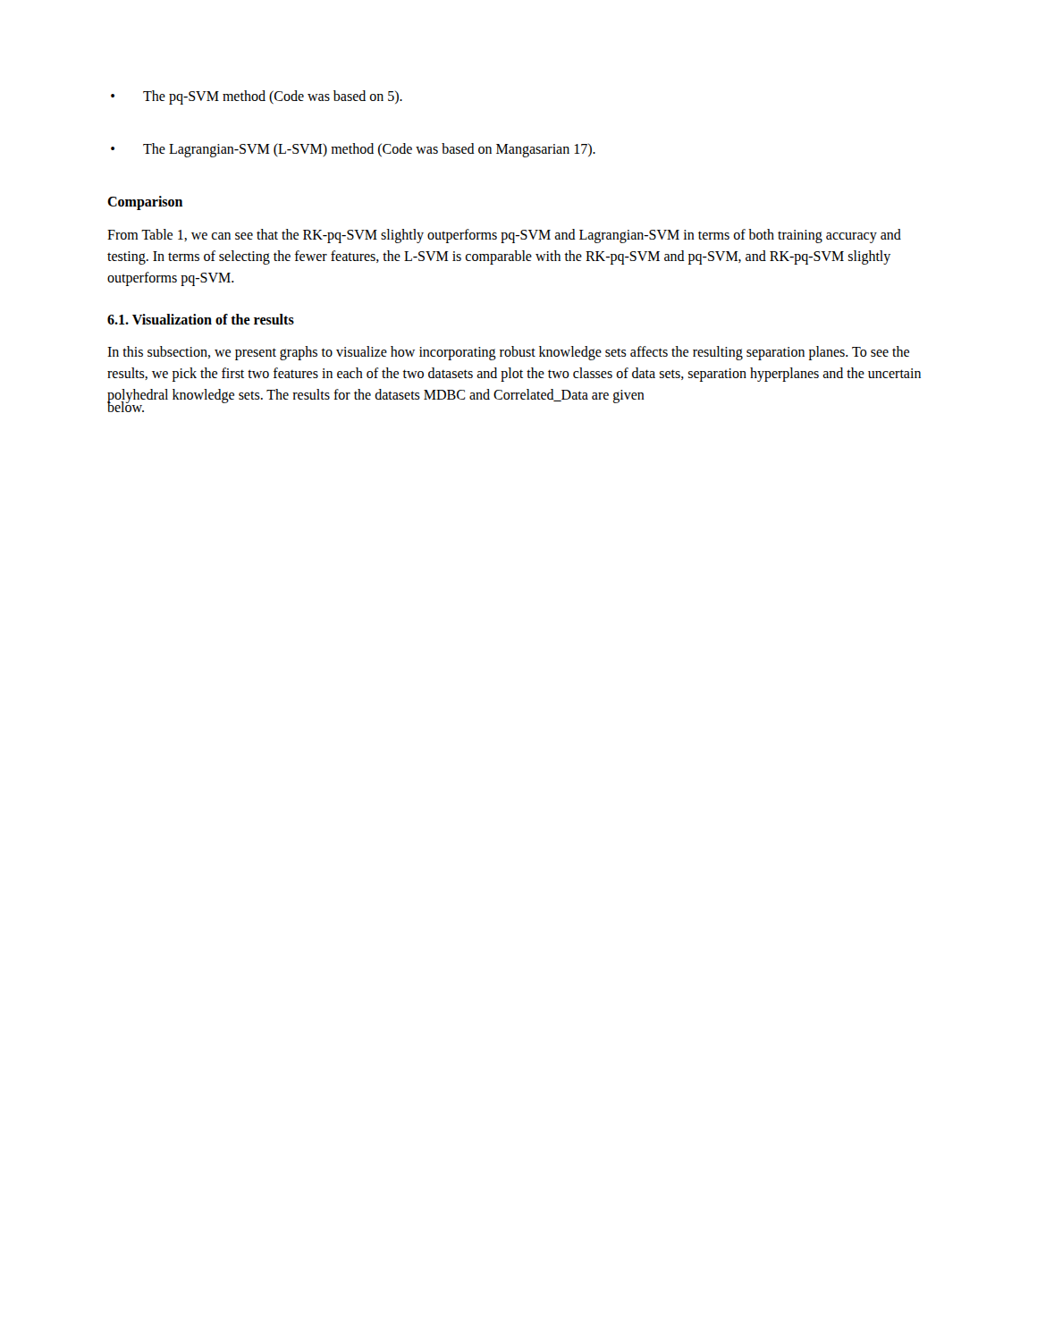The pq-SVM method (Code was based on 5).
The Lagrangian-SVM (L-SVM) method (Code was based on Mangasarian 17).
Comparison
From Table 1, we can see that the RK-pq-SVM slightly outperforms pq-SVM and Lagrangian-SVM in terms of both training accuracy and testing. In terms of selecting the fewer features, the L-SVM is comparable with the RK-pq-SVM and pq-SVM, and RK-pq-SVM slightly outperforms pq-SVM.
6.1. Visualization of the results
In this subsection, we present graphs to visualize how incorporating robust knowledge sets affects the resulting separation planes. To see the results, we pick the first two features in each of the two datasets and plot the two classes of data sets, separation hyperplanes and the uncertain polyhedral knowledge sets. The results for the datasets MDBC and Correlated_Data are given
below.